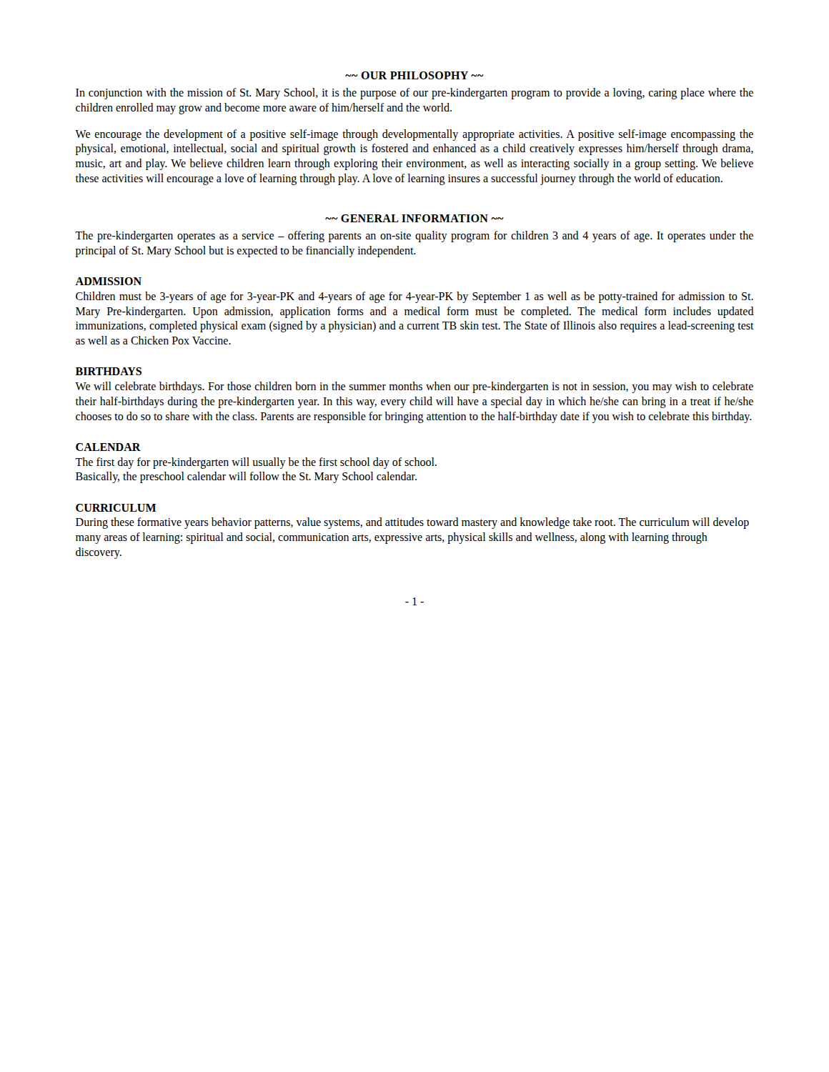~~ OUR PHILOSOPHY ~~
In conjunction with the mission of St. Mary School, it is the purpose of our pre-kindergarten program to provide a loving, caring place where the children enrolled may grow and become more aware of him/herself and the world.
We encourage the development of a positive self-image through developmentally appropriate activities. A positive self-image encompassing the physical, emotional, intellectual, social and spiritual growth is fostered and enhanced as a child creatively expresses him/herself through drama, music, art and play. We believe children learn through exploring their environment, as well as interacting socially in a group setting. We believe these activities will encourage a love of learning through play. A love of learning insures a successful journey through the world of education.
~~ GENERAL INFORMATION ~~
The pre-kindergarten operates as a service – offering parents an on-site quality program for children 3 and 4 years of age. It operates under the principal of St. Mary School but is expected to be financially independent.
ADMISSION
Children must be 3-years of age for 3-year-PK and 4-years of age for 4-year-PK by September 1 as well as be potty-trained for admission to St. Mary Pre-kindergarten. Upon admission, application forms and a medical form must be completed. The medical form includes updated immunizations, completed physical exam (signed by a physician) and a current TB skin test. The State of Illinois also requires a lead-screening test as well as a Chicken Pox Vaccine.
BIRTHDAYS
We will celebrate birthdays. For those children born in the summer months when our pre-kindergarten is not in session, you may wish to celebrate their half-birthdays during the pre-kindergarten year. In this way, every child will have a special day in which he/she can bring in a treat if he/she chooses to do so to share with the class. Parents are responsible for bringing attention to the half-birthday date if you wish to celebrate this birthday.
CALENDAR
The first day for pre-kindergarten will usually be the first school day of school.
Basically, the preschool calendar will follow the St. Mary School calendar.
CURRICULUM
During these formative years behavior patterns, value systems, and attitudes toward mastery and knowledge take root. The curriculum will develop many areas of learning: spiritual and social, communication arts, expressive arts, physical skills and wellness, along with learning through discovery.
- 1 -